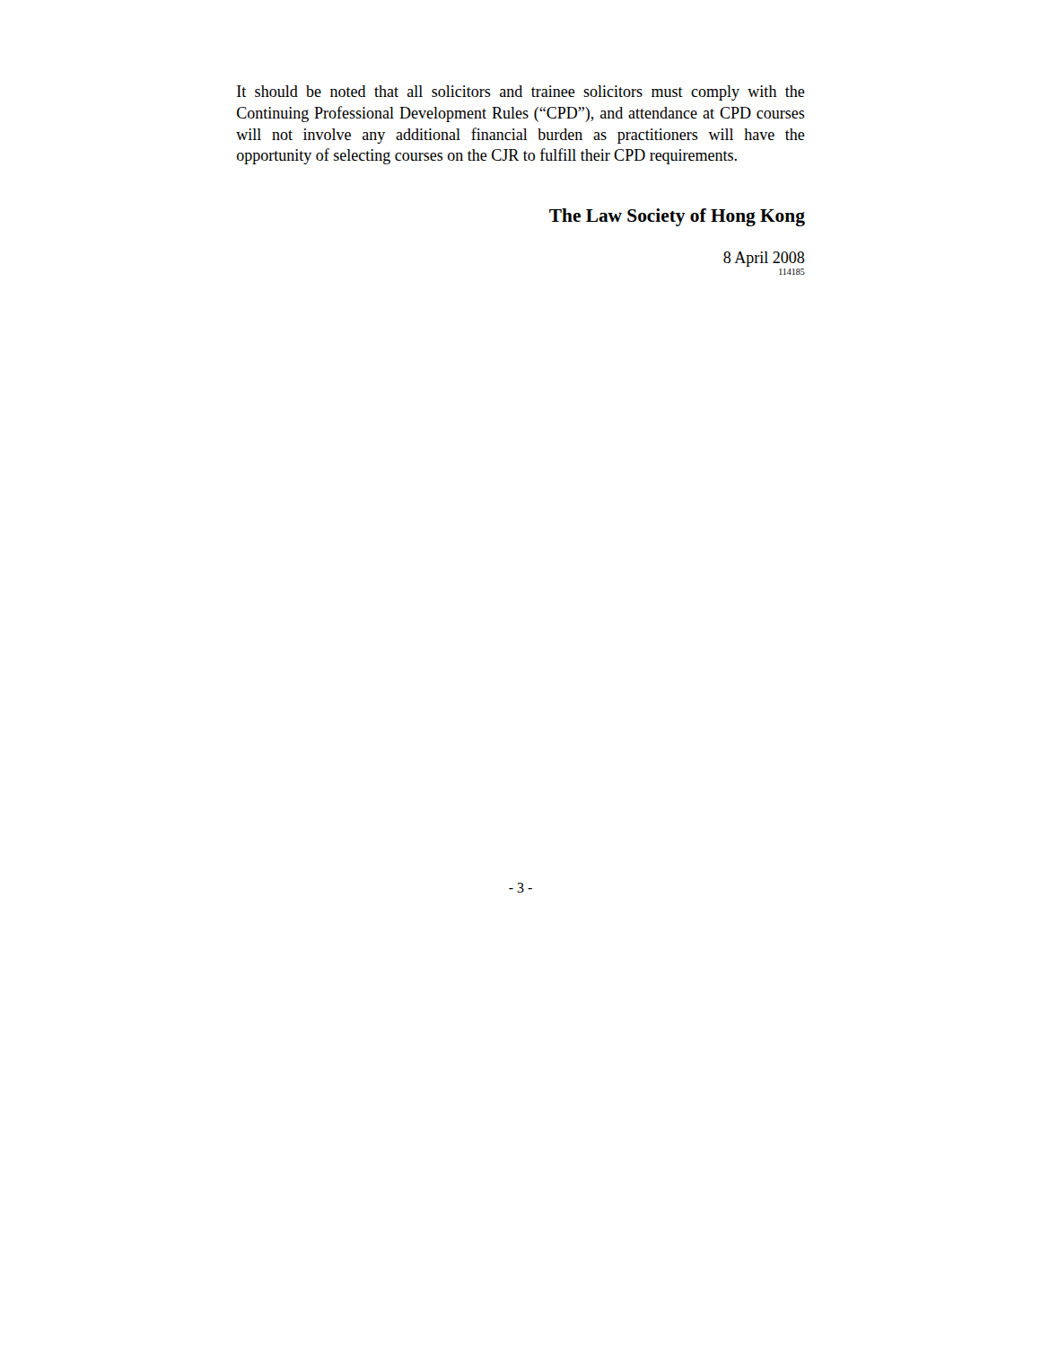It should be noted that all solicitors and trainee solicitors must comply with the Continuing Professional Development Rules (“CPD”), and attendance at CPD courses will not involve any additional financial burden as practitioners will have the opportunity of selecting courses on the CJR to fulfill their CPD requirements.
The Law Society of Hong Kong
8 April 2008
114185
- 3 -